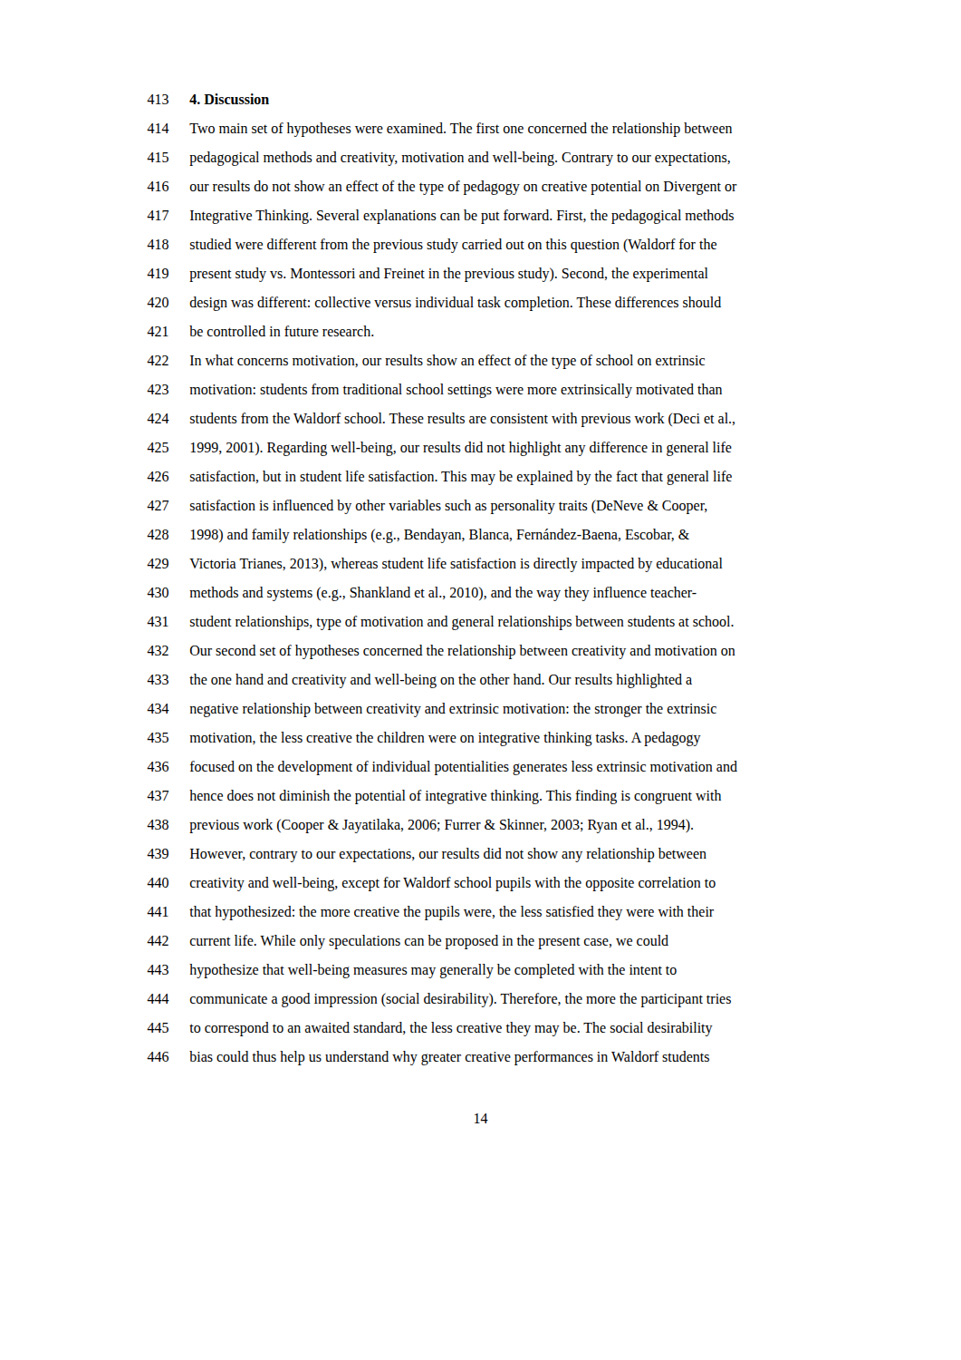413
4. Discussion
414
Two main set of hypotheses were examined. The first one concerned the relationship between
415
pedagogical methods and creativity, motivation and well-being. Contrary to our expectations,
416
our results do not show an effect of the type of pedagogy on creative potential on Divergent or
417
Integrative Thinking. Several explanations can be put forward. First, the pedagogical methods
418
studied were different from the previous study carried out on this question (Waldorf for the
419
present study vs. Montessori and Freinet in the previous study). Second, the experimental
420
design was different: collective versus individual task completion. These differences should
421
be controlled in future research.
422
In what concerns motivation, our results show an effect of the type of school on extrinsic
423
motivation: students from traditional school settings were more extrinsically motivated than
424
students from the Waldorf school. These results are consistent with previous work (Deci et al.,
425
1999, 2001). Regarding well-being, our results did not highlight any difference in general life
426
satisfaction, but in student life satisfaction. This may be explained by the fact that general life
427
satisfaction is influenced by other variables such as personality traits (DeNeve & Cooper,
428
1998) and family relationships (e.g., Bendayan, Blanca, Fernández-Baena, Escobar, &
429
Victoria Trianes, 2013), whereas student life satisfaction is directly impacted by educational
430
methods and systems (e.g., Shankland et al., 2010), and the way they influence teacher-
431
student relationships, type of motivation and general relationships between students at school.
432
Our second set of hypotheses concerned the relationship between creativity and motivation on
433
the one hand and creativity and well-being on the other hand. Our results highlighted a
434
negative relationship between creativity and extrinsic motivation: the stronger the extrinsic
435
motivation, the less creative the children were on integrative thinking tasks. A pedagogy
436
focused on the development of individual potentialities generates less extrinsic motivation and
437
hence does not diminish the potential of integrative thinking. This finding is congruent with
438
previous work (Cooper & Jayatilaka, 2006; Furrer & Skinner, 2003; Ryan et al., 1994).
439
However, contrary to our expectations, our results did not show any relationship between
440
creativity and well-being, except for Waldorf school pupils with the opposite correlation to
441
that hypothesized: the more creative the pupils were, the less satisfied they were with their
442
current life. While only speculations can be proposed in the present case, we could
443
hypothesize that well-being measures may generally be completed with the intent to
444
communicate a good impression (social desirability). Therefore, the more the participant tries
445
to correspond to an awaited standard, the less creative they may be. The social desirability
446
bias could thus help us understand why greater creative performances in Waldorf students
14